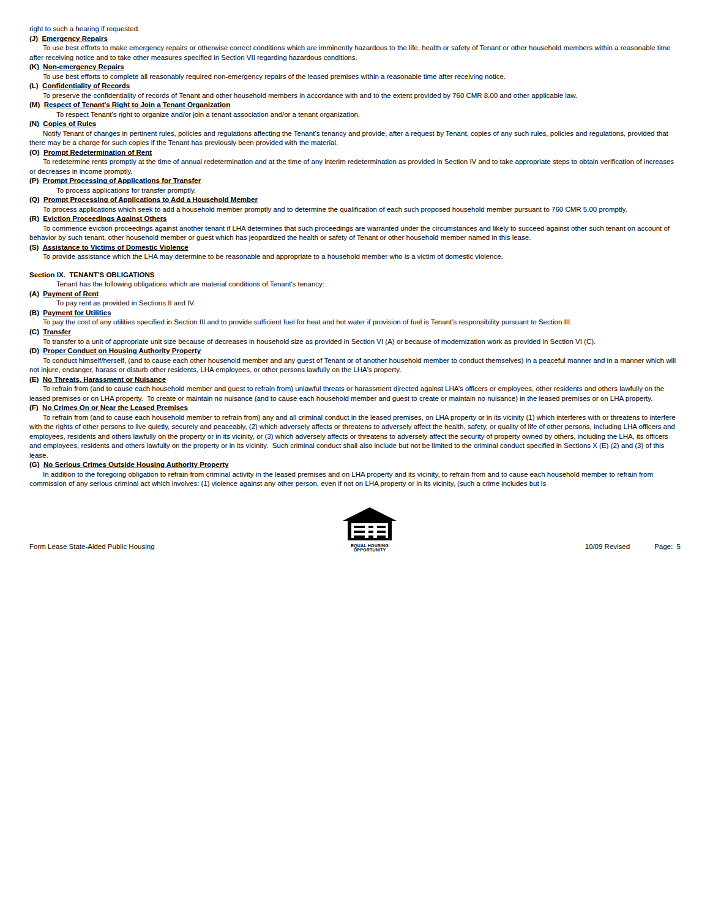right to such a hearing if requested.
(J) Emergency Repairs
To use best efforts to make emergency repairs or otherwise correct conditions which are imminently hazardous to the life, health or safety of Tenant or other household members within a reasonable time after receiving notice and to take other measures specified in Section VII regarding hazardous conditions.
(K) Non-emergency Repairs
To use best efforts to complete all reasonably required non-emergency repairs of the leased premises within a reasonable time after receiving notice.
(L) Confidentiality of Records
To preserve the confidentiality of records of Tenant and other household members in accordance with and to the extent provided by 760 CMR 8.00 and other applicable law.
(M) Respect of Tenant's Right to Join a Tenant Organization
To respect Tenant's right to organize and/or join a tenant association and/or a tenant organization.
(N) Copies of Rules
Notify Tenant of changes in pertinent rules, policies and regulations affecting the Tenant’s tenancy and provide, after a request by Tenant, copies of any such rules, policies and regulations, provided that there may be a charge for such copies if the Tenant has previously been provided with the material.
(O) Prompt Redetermination of Rent
To redetermine rents promptly at the time of annual redetermination and at the time of any interim redetermination as provided in Section IV and to take appropriate steps to obtain verification of increases or decreases in income promptly.
(P) Prompt Processing of Applications for Transfer
To process applications for transfer promptly.
(Q) Prompt Processing of Applications to Add a Household Member
To process applications which seek to add a household member promptly and to determine the qualification of each such proposed household member pursuant to 760 CMR 5.00 promptly.
(R) Eviction Proceedings Against Others
To commence eviction proceedings against another tenant if LHA determines that such proceedings are warranted under the circumstances and likely to succeed against other such tenant on account of behavior by such tenant, other household member or guest which has jeopardized the health or safety of Tenant or other household member named in this lease.
(S) Assistance to Victims of Domestic Violence
To provide assistance which the LHA may determine to be reasonable and appropriate to a household member who is a victim of domestic violence.
Section IX. TENANT'S OBLIGATIONS
Tenant has the following obligations which are material conditions of Tenant's tenancy:
(A) Payment of Rent
To pay rent as provided in Sections II and IV.
(B) Payment for Utilities
To pay the cost of any utilities specified in Section III and to provide sufficient fuel for heat and hot water if provision of fuel is Tenant’s responsibility pursuant to Section III.
(C) Transfer
To transfer to a unit of appropriate unit size because of decreases in household size as provided in Section VI (A) or because of modernization work as provided in Section VI (C).
(D) Proper Conduct on Housing Authority Property
To conduct himself/herself, (and to cause each other household member and any guest of Tenant or of another household member to conduct themselves) in a peaceful manner and in a manner which will not injure, endanger, harass or disturb other residents, LHA employees, or other persons lawfully on the LHA's property.
(E) No Threats, Harassment or Nuisance
To refrain from (and to cause each household member and guest to refrain from) unlawful threats or harassment directed against LHA’s officers or employees, other residents and others lawfully on the leased premises or on LHA property. To create or maintain no nuisance (and to cause each household member and guest to create or maintain no nuisance) in the leased premises or on LHA property.
(F) No Crimes On or Near the Leased Premises
To refrain from (and to cause each household member to refrain from) any and all criminal conduct in the leased premises, on LHA property or in its vicinity (1) which interferes with or threatens to interfere with the rights of other persons to live quietly, securely and peaceably, (2) which adversely affects or threatens to adversely affect the health, safety, or quality of life of other persons, including LHA officers and employees, residents and others lawfully on the property or in its vicinity, or (3) which adversely affects or threatens to adversely affect the security of property owned by others, including the LHA, its officers and employees, residents and others lawfully on the property or in its vicinity. Such criminal conduct shall also include but not be limited to the criminal conduct specified in Sections X (E) (2) and (3) of this lease.
(G) No Serious Crimes Outside Housing Authority Property
In addition to the foregoing obligation to refrain from criminal activity in the leased premises and on LHA property and its vicinity, to refrain from and to cause each household member to refrain from commission of any serious criminal act which involves: (1) violence against any other person, even if not on LHA property or in its vicinity, (such a crime includes but is
Form Lease State-Aided Public Housing
EQUAL HOUSING
OPPORTUNITY
10/09 RevisedPage: 5